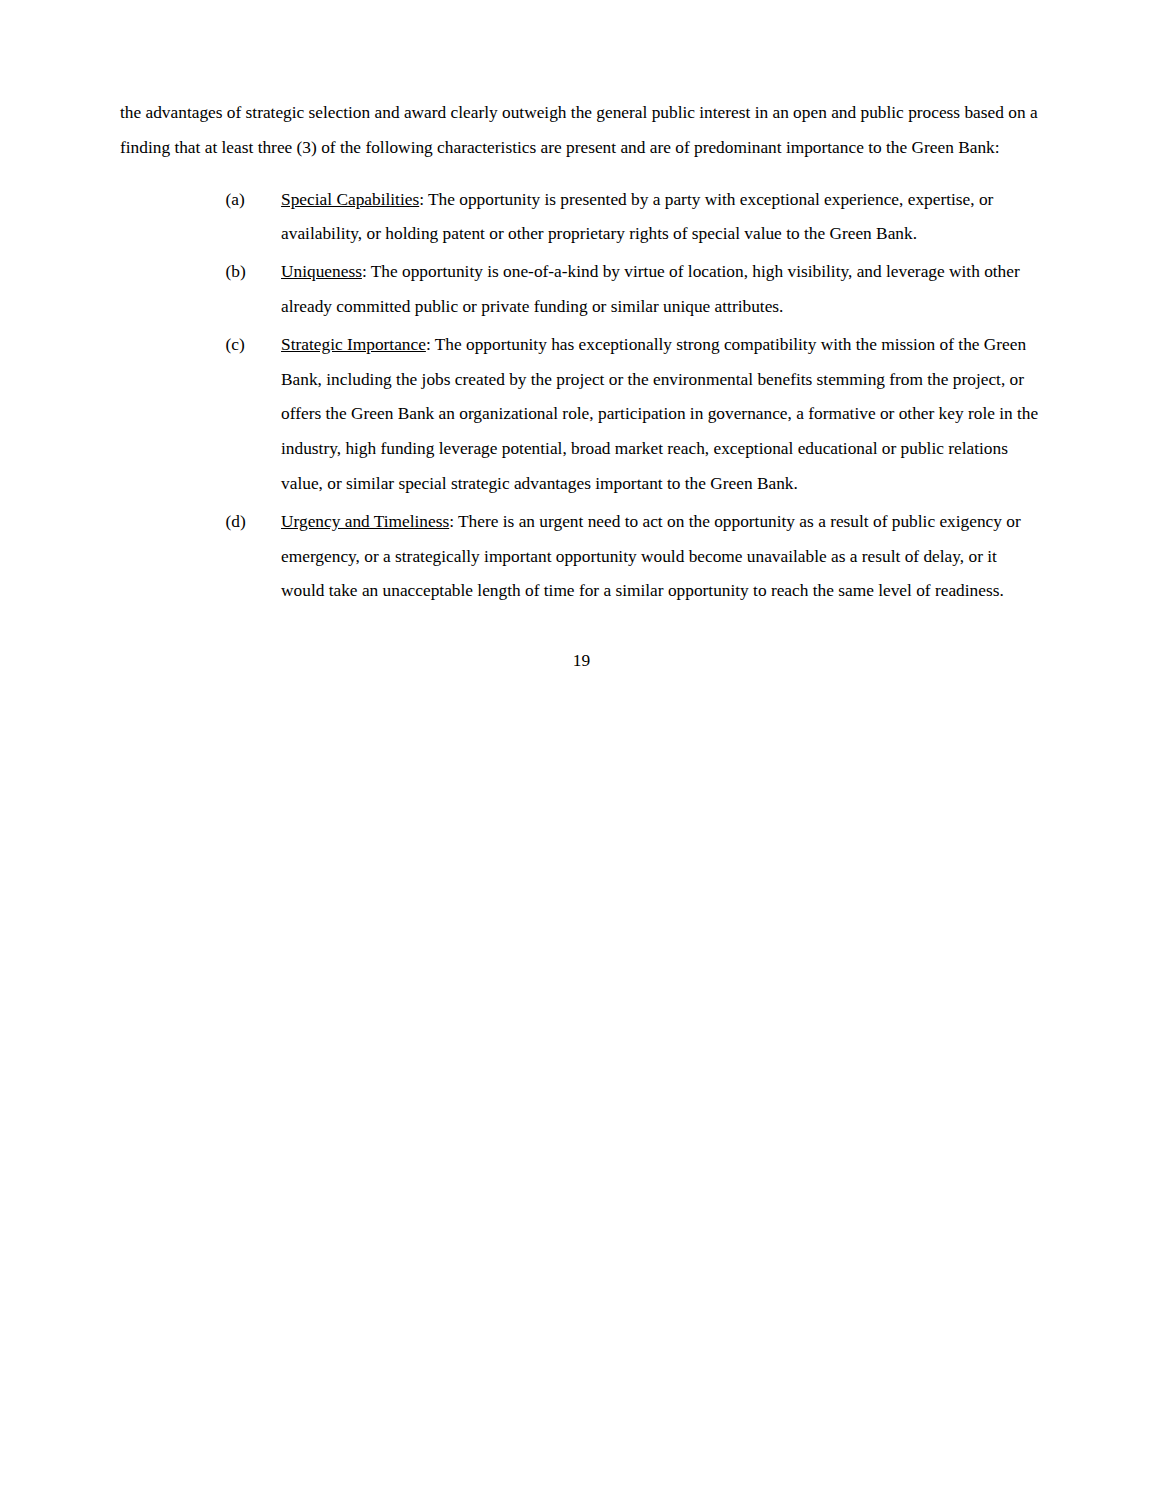the advantages of strategic selection and award clearly outweigh the general public interest in an open and public process based on a finding that at least three (3) of the following characteristics are present and are of predominant importance to the Green Bank:
(a) Special Capabilities: The opportunity is presented by a party with exceptional experience, expertise, or availability, or holding patent or other proprietary rights of special value to the Green Bank.
(b) Uniqueness: The opportunity is one-of-a-kind by virtue of location, high visibility, and leverage with other already committed public or private funding or similar unique attributes.
(c) Strategic Importance: The opportunity has exceptionally strong compatibility with the mission of the Green Bank, including the jobs created by the project or the environmental benefits stemming from the project, or offers the Green Bank an organizational role, participation in governance, a formative or other key role in the industry, high funding leverage potential, broad market reach, exceptional educational or public relations value, or similar special strategic advantages important to the Green Bank.
(d) Urgency and Timeliness: There is an urgent need to act on the opportunity as a result of public exigency or emergency, or a strategically important opportunity would become unavailable as a result of delay, or it would take an unacceptable length of time for a similar opportunity to reach the same level of readiness.
19